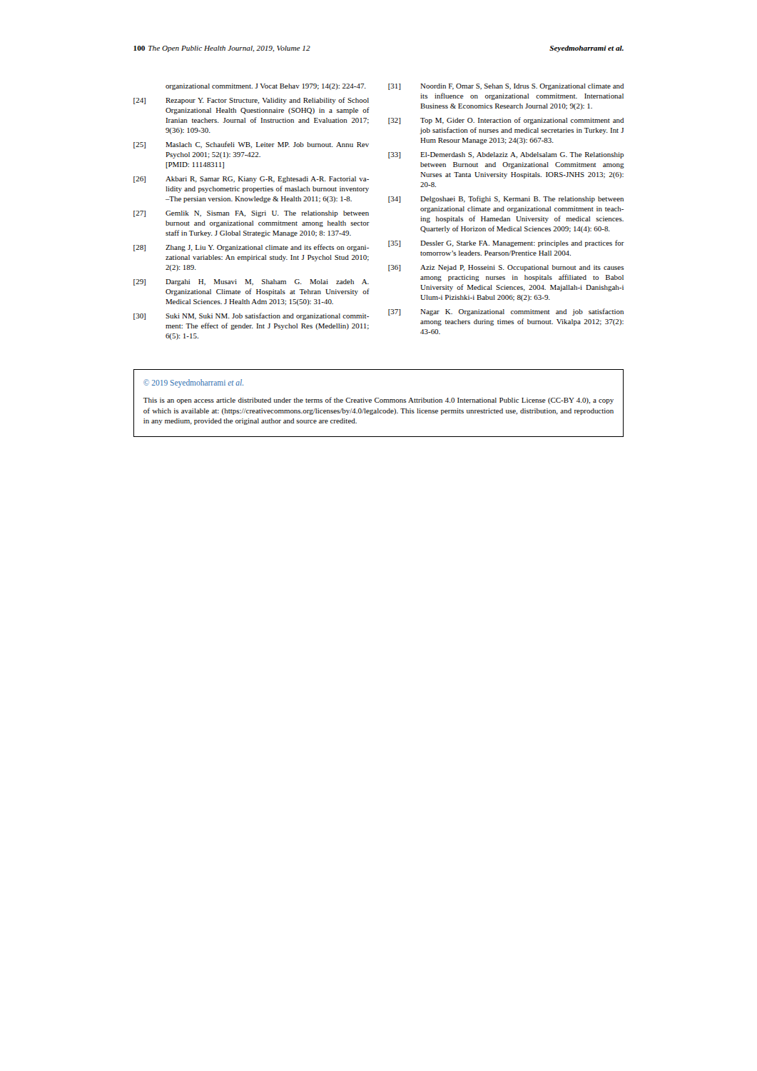100 The Open Public Health Journal, 2019, Volume 12
Seyedmoharrami et al.
organizational commitment. J Vocat Behav 1979; 14(2): 224-47.
[24] Rezapour Y. Factor Structure, Validity and Reliability of School Organizational Health Questionnaire (SOHQ) in a sample of Iranian teachers. Journal of Instruction and Evaluation 2017; 9(36): 109-30.
[25] Maslach C, Schaufeli WB, Leiter MP. Job burnout. Annu Rev Psychol 2001; 52(1): 397-422. [PMID: 11148311]
[26] Akbari R, Samar RG, Kiany G-R, Eghtesadi A-R. Factorial validity and psychometric properties of maslach burnout inventory –The persian version. Knowledge & Health 2011; 6(3): 1-8.
[27] Gemlik N, Sisman FA, Sigri U. The relationship between burnout and organizational commitment among health sector staff in Turkey. J Global Strategic Manage 2010; 8: 137-49.
[28] Zhang J, Liu Y. Organizational climate and its effects on organizational variables: An empirical study. Int J Psychol Stud 2010; 2(2): 189.
[29] Dargahi H, Musavi M, Shaham G. Molai zadeh A. Organizational Climate of Hospitals at Tehran University of Medical Sciences. J Health Adm 2013; 15(50): 31-40.
[30] Suki NM, Suki NM. Job satisfaction and organizational commitment: The effect of gender. Int J Psychol Res (Medellin) 2011; 6(5): 1-15.
[31] Noordin F, Omar S, Sehan S, Idrus S. Organizational climate and its influence on organizational commitment. International Business & Economics Research Journal 2010; 9(2): 1.
[32] Top M, Gider O. Interaction of organizational commitment and job satisfaction of nurses and medical secretaries in Turkey. Int J Hum Resour Manage 2013; 24(3): 667-83.
[33] El-Demerdash S, Abdelaziz A, Abdelsalam G. The Relationship between Burnout and Organizational Commitment among Nurses at Tanta University Hospitals. IORS-JNHS 2013; 2(6): 20-8.
[34] Delgoshaei B, Tofighi S, Kermani B. The relationship between organizational climate and organizational commitment in teaching hospitals of Hamedan University of medical sciences. Quarterly of Horizon of Medical Sciences 2009; 14(4): 60-8.
[35] Dessler G, Starke FA. Management: principles and practices for tomorrow’s leaders. Pearson/Prentice Hall 2004.
[36] Aziz Nejad P, Hosseini S. Occupational burnout and its causes among practicing nurses in hospitals affiliated to Babol University of Medical Sciences, 2004. Majallah-i Danishgah-i Ulum-i Pizishki-i Babul 2006; 8(2): 63-9.
[37] Nagar K. Organizational commitment and job satisfaction among teachers during times of burnout. Vikalpa 2012; 37(2): 43-60.
© 2019 Seyedmoharrami et al.
This is an open access article distributed under the terms of the Creative Commons Attribution 4.0 International Public License (CC-BY 4.0), a copy of which is available at: (https://creativecommons.org/licenses/by/4.0/legalcode). This license permits unrestricted use, distribution, and reproduction in any medium, provided the original author and source are credited.